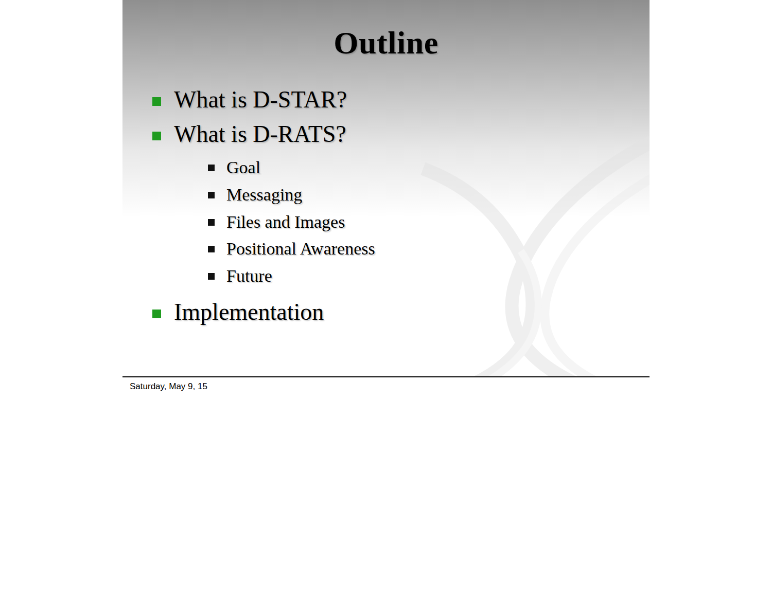Outline
What is D-STAR?
What is D-RATS?
Goal
Messaging
Files and Images
Positional Awareness
Future
Implementation
Saturday, May 9, 15